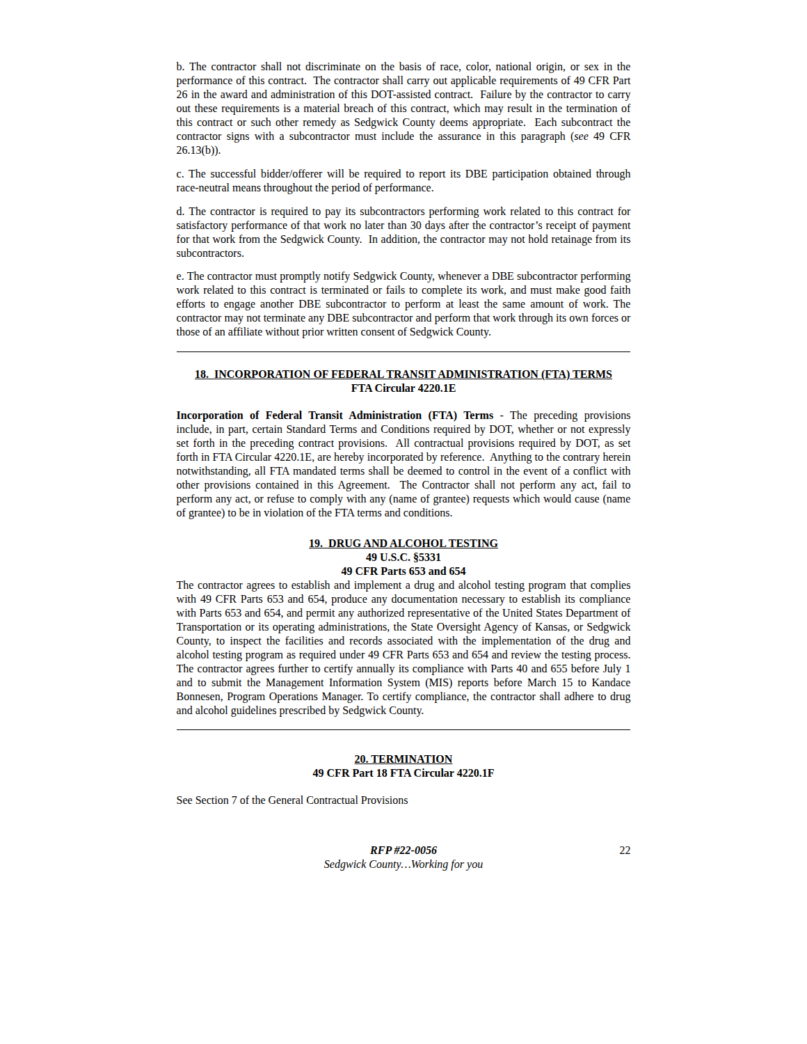b. The contractor shall not discriminate on the basis of race, color, national origin, or sex in the performance of this contract. The contractor shall carry out applicable requirements of 49 CFR Part 26 in the award and administration of this DOT-assisted contract. Failure by the contractor to carry out these requirements is a material breach of this contract, which may result in the termination of this contract or such other remedy as Sedgwick County deems appropriate. Each subcontract the contractor signs with a subcontractor must include the assurance in this paragraph (see 49 CFR 26.13(b)).
c. The successful bidder/offerer will be required to report its DBE participation obtained through race-neutral means throughout the period of performance.
d. The contractor is required to pay its subcontractors performing work related to this contract for satisfactory performance of that work no later than 30 days after the contractor’s receipt of payment for that work from the Sedgwick County. In addition, the contractor may not hold retainage from its subcontractors.
e. The contractor must promptly notify Sedgwick County, whenever a DBE subcontractor performing work related to this contract is terminated or fails to complete its work, and must make good faith efforts to engage another DBE subcontractor to perform at least the same amount of work. The contractor may not terminate any DBE subcontractor and perform that work through its own forces or those of an affiliate without prior written consent of Sedgwick County.
18. INCORPORATION OF FEDERAL TRANSIT ADMINISTRATION (FTA) TERMS
FTA Circular 4220.1E
Incorporation of Federal Transit Administration (FTA) Terms - The preceding provisions include, in part, certain Standard Terms and Conditions required by DOT, whether or not expressly set forth in the preceding contract provisions. All contractual provisions required by DOT, as set forth in FTA Circular 4220.1E, are hereby incorporated by reference. Anything to the contrary herein notwithstanding, all FTA mandated terms shall be deemed to control in the event of a conflict with other provisions contained in this Agreement. The Contractor shall not perform any act, fail to perform any act, or refuse to comply with any (name of grantee) requests which would cause (name of grantee) to be in violation of the FTA terms and conditions.
19. DRUG AND ALCOHOL TESTING
49 U.S.C. §5331
49 CFR Parts 653 and 654
The contractor agrees to establish and implement a drug and alcohol testing program that complies with 49 CFR Parts 653 and 654, produce any documentation necessary to establish its compliance with Parts 653 and 654, and permit any authorized representative of the United States Department of Transportation or its operating administrations, the State Oversight Agency of Kansas, or Sedgwick County, to inspect the facilities and records associated with the implementation of the drug and alcohol testing program as required under 49 CFR Parts 653 and 654 and review the testing process. The contractor agrees further to certify annually its compliance with Parts 40 and 655 before July 1 and to submit the Management Information System (MIS) reports before March 15 to Kandace Bonnesen, Program Operations Manager. To certify compliance, the contractor shall adhere to drug and alcohol guidelines prescribed by Sedgwick County.
20. TERMINATION
49 CFR Part 18 FTA Circular 4220.1F
See Section 7 of the General Contractual Provisions
22
RFP #22-0056
Sedgwick County…Working for you